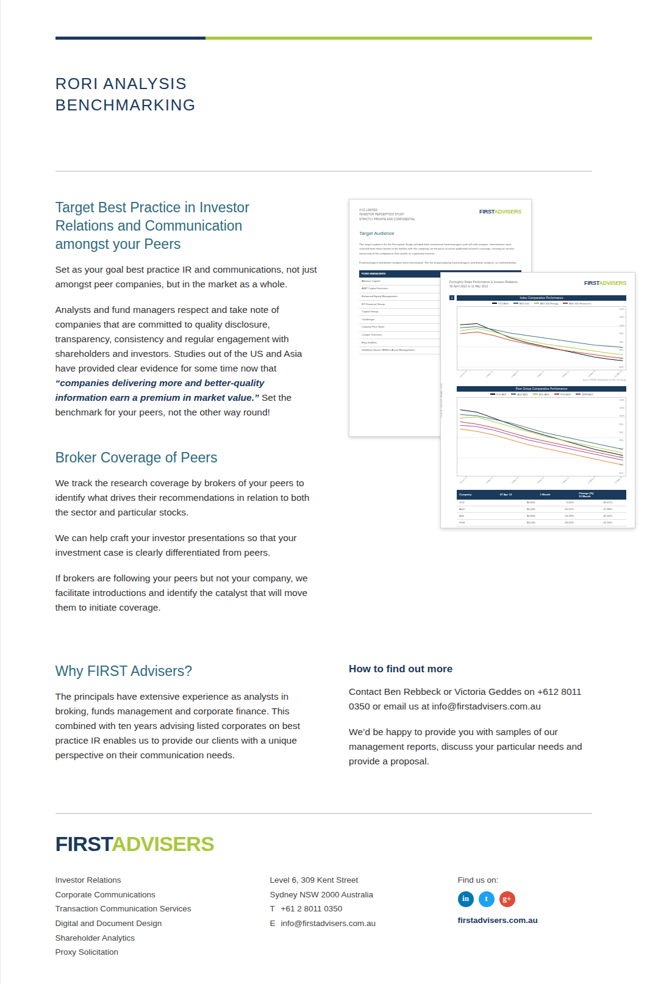RORI ANALYSIS
BENCHMARKING
Target Best Practice in Investor
Relations and Communication
amongst your Peers
Set as your goal best practice IR and communications, not just amongst peer companies, but in the market as a whole.
Analysts and fund managers respect and take note of companies that are committed to quality disclosure, transparency, consistency and regular engagement with shareholders and investors. Studies out of the US and Asia have provided clear evidence for some time now that “companies delivering more and better-quality information earn a premium in market value.” Set the benchmark for your peers, not the other way round!
Broker Coverage of Peers
We track the research coverage by brokers of your peers to identify what drives their recommendations in relation to both the sector and particular stocks.
We can help craft your investor presentations so that your investment case is clearly differentiated from peers.
If brokers are following your peers but not your company, we facilitate introductions and identify the catalyst that will move them to initiate coverage.
XYZ LIMITED
INVESTOR PERCEPTION STUDY
STRICTLY PRIVATE AND CONFIDENTIAL
FIRST ADVISERS
Target Audience
The target audience for the Perception Study included both institutional fund managers and sell-side analysts. Interviewees were selected from those known to be familiar with the company, on the basis of active published research coverage, existing (or recent) ownership of the company or their profile as a potential investor.
Fund managers and broker analysts were interviewed. The list of participating fund managers and broker analysts, as outlined below.
| FUND MANAGERS | BROKER ANALYSTS |
| --- | --- |
| Alliance Capital | Bell Potter |
| AMP Capital Investors | Macquarie Equities |
| Balanced Equity Management | Lonsec |
| BT Financial Group | Merrill Lynch |
| Capital Group | Patersons |
| Challenger | RBS Morgans |
| Colonial First State | Citigroup |
| Cooper Investors | Taylor Collison |
| Eley Griffiths | UBS |
| Goldman Sachs JBWere Asset Management | Wilson HTM |
Fortnightly Share Performance & Investor Relations
30 April 2012 to 11 May 2012
FIRST ADVISERS
PEER GROUP ANALYSIS
1
Index Comparative Performance
XYZ:ASX ASX 300 ASX 300 Energy ASX 300 Resources
104% 102% 100% 98% 96% 94% 92% 90%
30-Apr-122-May-124-May-126-May-128-May-1210-May-1211-May-12
Source: IRESS, Bloomberg, FactSet, Exchange
Peer Group Comparative Performance
XYZ:ASX AQZ:ASX BUL:ASX PGS:ASX WRB:ASX
110% 105% 100% 95% 90% 85% 80% 75% 70% 65%
30-Apr-122-May-124-May-126-May-128-May-1210-May-1211-May-12
| Company | 27 Apr 12 | 1 Month | Change (%) 12 Month |
| --- | --- | --- | --- |
| XYZ | $0.650 | 0.00% | -25.61% | |
| AQZ | $0.400 | -15.22% | -11.98% | |
| BUL | $0.900 | -14.29% | -42.00% | |
| PGS | $0.030 | -33.33% | -13.33% | |
| WRB | $1.110 | -21.17% | -15.98% | |
| SGA | $0.685 | -16.36% | -2.29% | |
| SSN | $0.049 | -22.00% | -52.92% | |
| STX | $0.170 | -38.24% | 3.89% | |
| TTE | $0.011 | -100.00% | -117.37% | |
Why FIRST Advisers?
The principals have extensive experience as analysts in broking, funds management and corporate finance. This combined with ten years advising listed corporates on best practice IR enables us to provide our clients with a unique perspective on their communication needs.
How to find out more
Contact Ben Rebbeck or Victoria Geddes on +612 8011 0350 or email us at info@firstadvisers.com.au
We’d be happy to provide you with samples of our management reports, discuss your particular needs and provide a proposal.
FIRST ADVISERS
Investor Relations
Corporate Communications
Transaction Communication Services
Digital and Document Design
Shareholder Analytics
Proxy Solicitation
Level 6, 309 Kent Street
Sydney NSW 2000 Australia
T+61 2 8011 0350
Einfo@firstadvisers.com.au
Find us on:
in t g+
firstadvisers.com.au